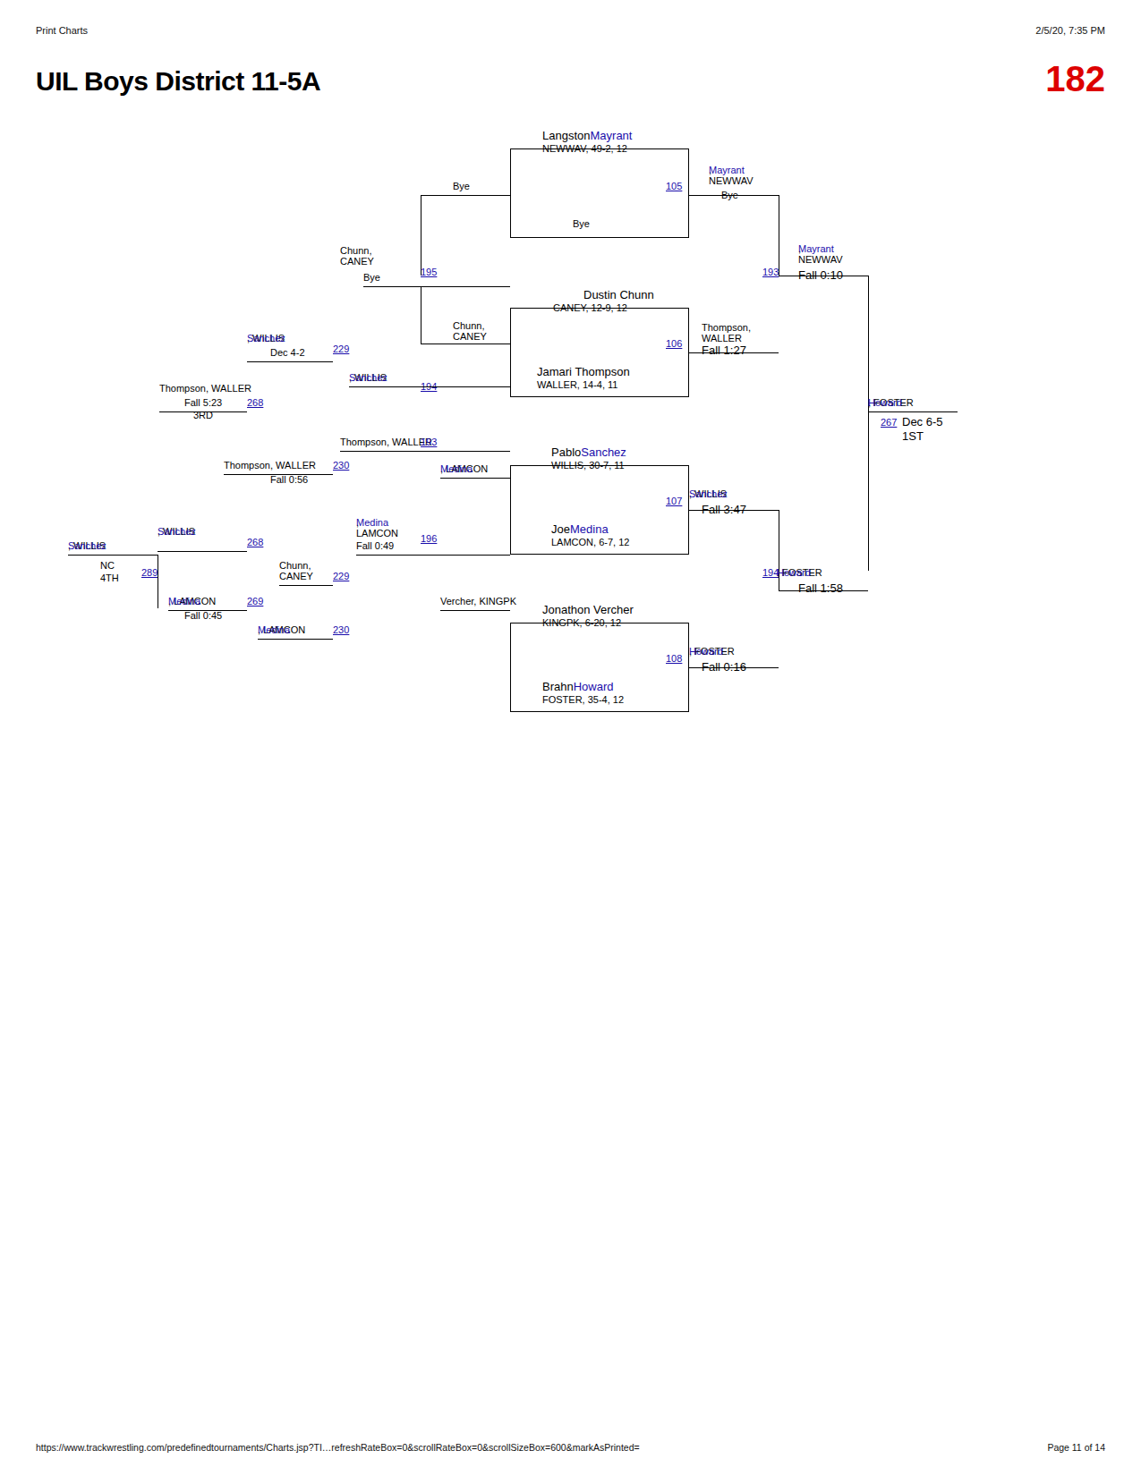Print Charts
2/5/20, 7:35 PM
UIL Boys District 11-5A
182
Langston Mayrant NEWWAV, 49-2, 12 Bye
Dustin Chunn CANEY, 12-9, 12 Jamari Thompson WALLER, 14-4, 11
Pablo Sanchez WILLIS, 30-7, 11 Joe Medina LAMCON, 6-7, 12
Jonathon Vercher KINGPK, 6-20, 12 Brahn Howard FOSTER, 35-4, 12 Bye
Chunn, CANEY 195 Bye
Chunn, CANEY
Sanchez, WILLIS 229 Dec 4-2
Sanchez, WILLIS 194
Thompson, WALLER 268 Fall 5:23 3RD
Thompson, WALLER 193
Thompson, WALLER 230 Fall 0:56
Medina, LAMCON
Medina, LAMCON 196 Fall 0:49
Sanchez, WILLIS 268
Sanchez, WILLIS NC 289 4TH
Chunn, CANEY 229
Medina, LAMCON 269 Fall 0:45
Medina, LAMCON 230
Vercher, KINGPK
105 Mayrant, NEWWAV Bye
106 Thompson, WALLER Fall 1:27
107 Sanchez, WILLIS Fall 3:47
108 Howard, FOSTER Fall 0:16
193 Mayrant, NEWWAV Fall 0:10
194 Howard, FOSTER Fall 1:58
Howard, FOSTER 267 Dec 6-5 1ST
https://www.trackwrestling.com/predefinedtournaments/Charts.jsp?TI…refreshRateBox=0&scrollRateBox=0&scrollSizeBox=600&markAsPrinted=
Page 11 of 14